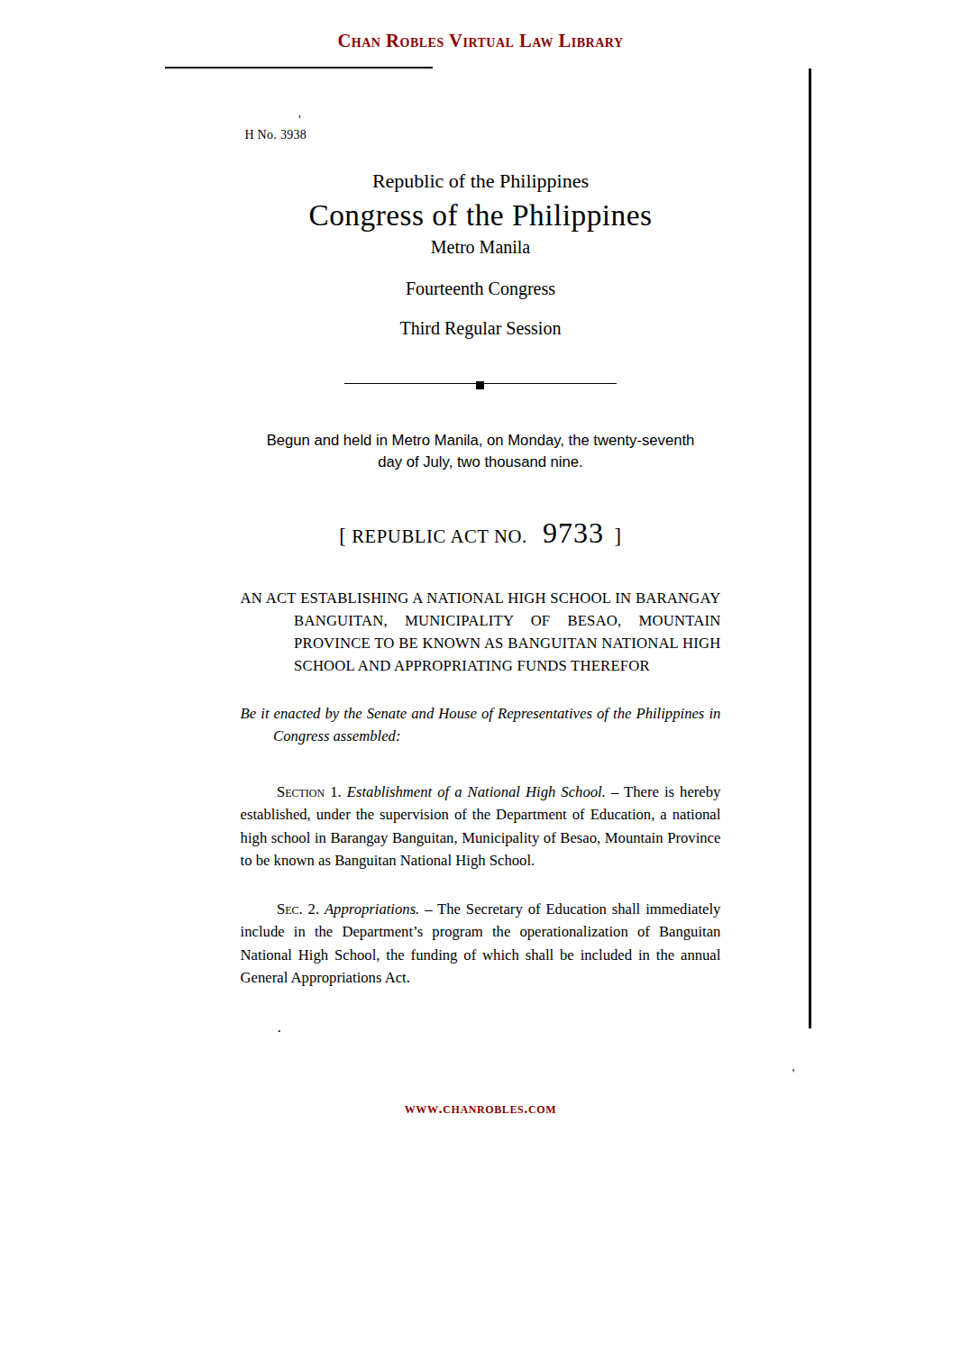Chan Robles Virtual Law Library
'H No. 3938
Republic of the Philippines
Congress of the Philippines
Metro Manila
Fourteenth Congress
Third Regular Session
Begun and held in Metro Manila, on Monday, the twenty-seventh
day of July, two thousand nine.
[ REPUBLIC ACT NO. 9733 ]
AN ACT ESTABLISHING A NATIONAL HIGH SCHOOL IN BARANGAY BANGUITAN, MUNICIPALITY OF BESAO, MOUNTAIN PROVINCE TO BE KNOWN AS BANGUITAN NATIONAL HIGH SCHOOL AND APPROPRIATING FUNDS THEREFOR
Be it enacted by the Senate and House of Representatives of the Philippines in Congress assembled:
Section 1. Establishment of a National High School. – There is hereby established, under the supervision of the Department of Education, a national high school in Barangay Banguitan, Municipality of Besao, Mountain Province to be known as Banguitan National High School.
Sec. 2. Appropriations. – The Secretary of Education shall immediately include in the Department’s program the operationalization of Banguitan National High School, the funding of which shall be included in the annual General Appropriations Act.
·
'
www.chanrobles.com